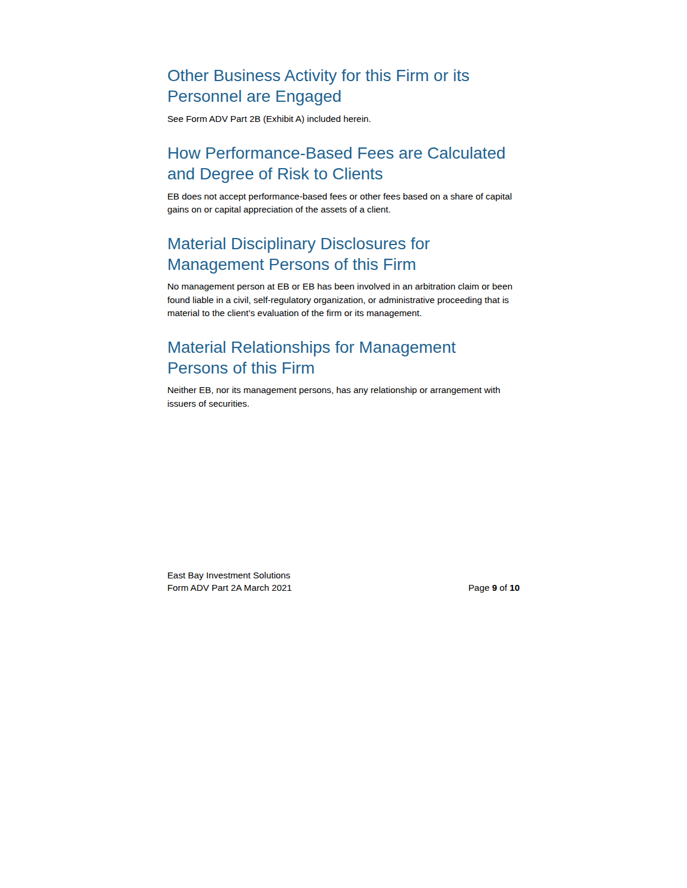Other Business Activity for this Firm or its Personnel are Engaged
See Form ADV Part 2B (Exhibit A) included herein.
How Performance-Based Fees are Calculated and Degree of Risk to Clients
EB does not accept performance-based fees or other fees based on a share of capital gains on or capital appreciation of the assets of a client.
Material Disciplinary Disclosures for Management Persons of this Firm
No management person at EB or EB has been involved in an arbitration claim or been found liable in a civil, self-regulatory organization, or administrative proceeding that is material to the client’s evaluation of the firm or its management.
Material Relationships for Management Persons of this Firm
Neither EB, nor its management persons, has any relationship or arrangement with issuers of securities.
East Bay Investment Solutions
Form ADV Part 2A March 2021
Page 9 of 10